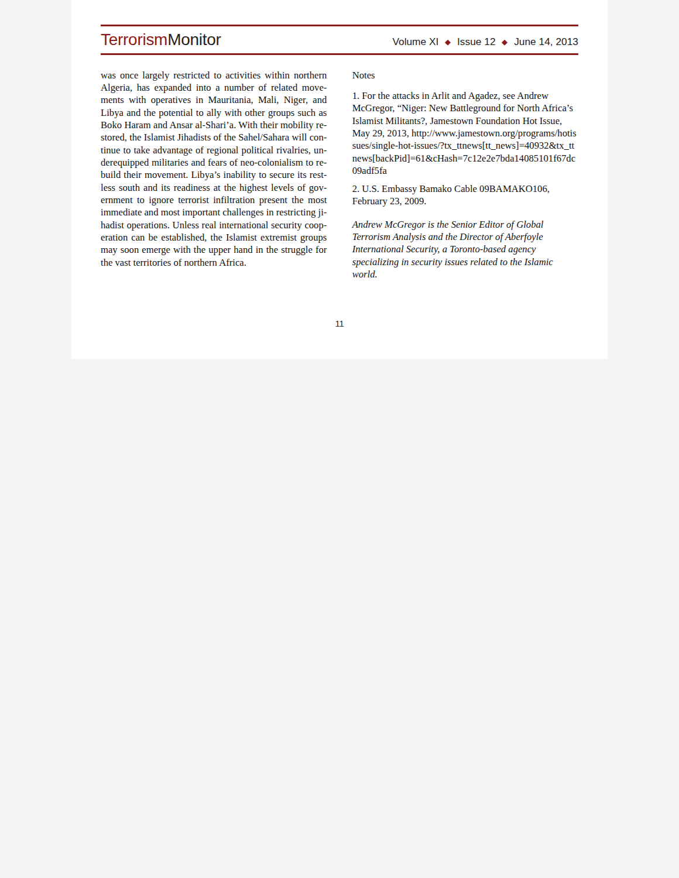Terrorism Monitor
Volume XI ◆ Issue 12 ◆ June 14, 2013
was once largely restricted to activities within northern Algeria, has expanded into a number of related movements with operatives in Mauritania, Mali, Niger, and Libya and the potential to ally with other groups such as Boko Haram and Ansar al-Shari’a. With their mobility restored, the Islamist Jihadists of the Sahel/Sahara will continue to take advantage of regional political rivalries, underequipped militaries and fears of neo-colonialism to rebuild their movement. Libya’s inability to secure its restless south and its readiness at the highest levels of government to ignore terrorist infiltration present the most immediate and most important challenges in restricting jihadist operations. Unless real international security cooperation can be established, the Islamist extremist groups may soon emerge with the upper hand in the struggle for the vast territories of northern Africa.
Notes
1. For the attacks in Arlit and Agadez, see Andrew McGregor, “Niger: New Battleground for North Africa’s Islamist Militants?, Jamestown Foundation Hot Issue, May 29, 2013, http://www.jamestown.org/programs/hotissues/single-hot-issues/?tx_ttnews[tt_news]=40932&tx_ttnews[backPid]=61&cHash=7c12e2e7bda14085101f67dc09adf5fa
2. U.S. Embassy Bamako Cable 09BAMAKO106, February 23, 2009.
Andrew McGregor is the Senior Editor of Global Terrorism Analysis and the Director of Aberfoyle International Security, a Toronto-based agency specializing in security issues related to the Islamic world.
11